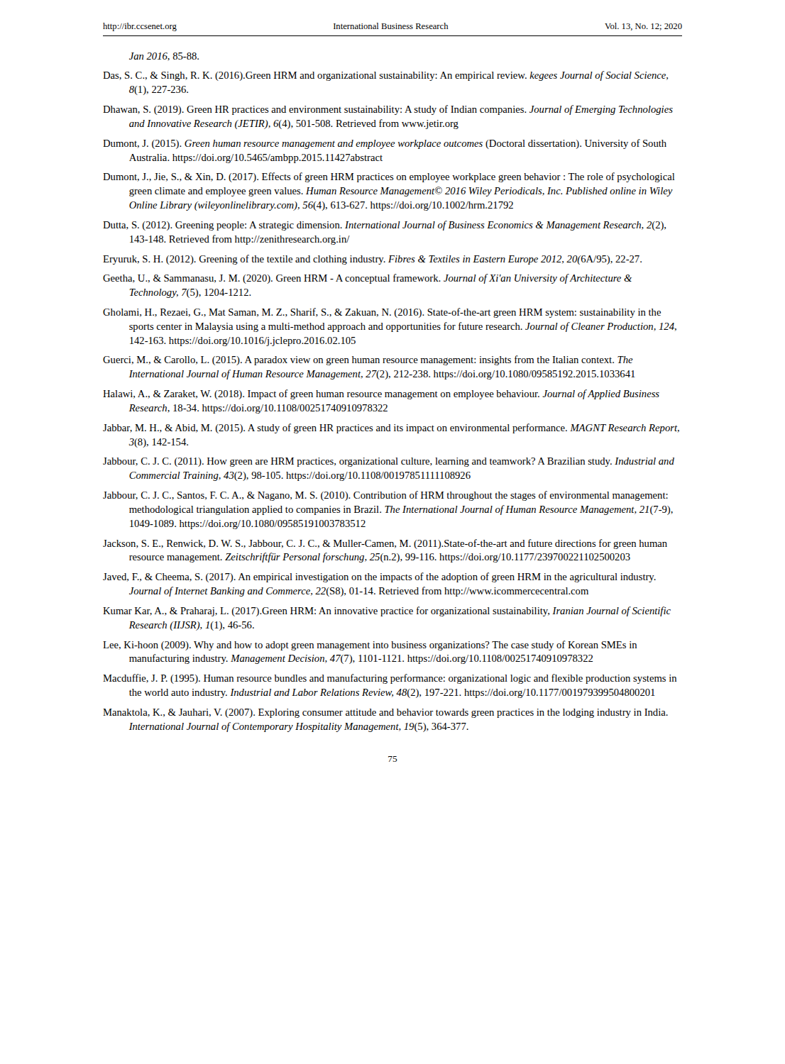http://ibr.ccsenet.org International Business Research Vol. 13, No. 12; 2020
Jan 2016, 85-88.
Das, S. C., & Singh, R. K. (2016).Green HRM and organizational sustainability: An empirical review. kegees Journal of Social Science, 8(1), 227-236.
Dhawan, S. (2019). Green HR practices and environment sustainability: A study of Indian companies. Journal of Emerging Technologies and Innovative Research (JETIR), 6(4), 501-508. Retrieved from www.jetir.org
Dumont, J. (2015). Green human resource management and employee workplace outcomes (Doctoral dissertation). University of South Australia. https://doi.org/10.5465/ambpp.2015.11427abstract
Dumont, J., Jie, S., & Xin, D. (2017). Effects of green HRM practices on employee workplace green behavior : The role of psychological green climate and employee green values. Human Resource Management© 2016 Wiley Periodicals, Inc. Published online in Wiley Online Library (wileyonlinelibrary.com), 56(4), 613-627. https://doi.org/10.1002/hrm.21792
Dutta, S. (2012). Greening people: A strategic dimension. International Journal of Business Economics & Management Research, 2(2), 143-148. Retrieved from http://zenithresearch.org.in/
Eryuruk, S. H. (2012). Greening of the textile and clothing industry. Fibres & Textiles in Eastern Europe 2012, 20(6A/95), 22-27.
Geetha, U., & Sammanasu, J. M. (2020). Green HRM - A conceptual framework. Journal of Xi'an University of Architecture & Technology, 7(5), 1204-1212.
Gholami, H., Rezaei, G., Mat Saman, M. Z., Sharif, S., & Zakuan, N. (2016). State-of-the-art green HRM system: sustainability in the sports center in Malaysia using a multi-method approach and opportunities for future research. Journal of Cleaner Production, 124, 142-163. https://doi.org/10.1016/j.jclepro.2016.02.105
Guerci, M., & Carollo, L. (2015). A paradox view on green human resource management: insights from the Italian context. The International Journal of Human Resource Management, 27(2), 212-238. https://doi.org/10.1080/09585192.2015.1033641
Halawi, A., & Zaraket, W. (2018). Impact of green human resource management on employee behaviour. Journal of Applied Business Research, 18-34. https://doi.org/10.1108/00251740910978322
Jabbar, M. H., & Abid, M. (2015). A study of green HR practices and its impact on environmental performance. MAGNT Research Report, 3(8), 142-154.
Jabbour, C. J. C. (2011). How green are HRM practices, organizational culture, learning and teamwork? A Brazilian study. Industrial and Commercial Training, 43(2), 98-105. https://doi.org/10.1108/00197851111108926
Jabbour, C. J. C., Santos, F. C. A., & Nagano, M. S. (2010). Contribution of HRM throughout the stages of environmental management: methodological triangulation applied to companies in Brazil. The International Journal of Human Resource Management, 21(7-9), 1049-1089. https://doi.org/10.1080/09585191003783512
Jackson, S. E., Renwick, D. W. S., Jabbour, C. J. C., & Muller-Camen, M. (2011).State-of-the-art and future directions for green human resource management. Zeitschriftfür Personal forschung, 25(n.2), 99-116. https://doi.org/10.1177/239700221102500203
Javed, F., & Cheema, S. (2017). An empirical investigation on the impacts of the adoption of green HRM in the agricultural industry. Journal of Internet Banking and Commerce, 22(S8), 01-14. Retrieved from http://www.icommercecentral.com
Kumar Kar, A., & Praharaj, L. (2017).Green HRM: An innovative practice for organizational sustainability, Iranian Journal of Scientific Research (IIJSR), 1(1), 46-56.
Lee, Ki-hoon (2009). Why and how to adopt green management into business organizations? The case study of Korean SMEs in manufacturing industry. Management Decision, 47(7), 1101-1121. https://doi.org/10.1108/00251740910978322
Macduffie, J. P. (1995). Human resource bundles and manufacturing performance: organizational logic and flexible production systems in the world auto industry. Industrial and Labor Relations Review, 48(2), 197-221. https://doi.org/10.1177/001979399504800201
Manaktola, K., & Jauhari, V. (2007). Exploring consumer attitude and behavior towards green practices in the lodging industry in India. International Journal of Contemporary Hospitality Management, 19(5), 364-377.
75